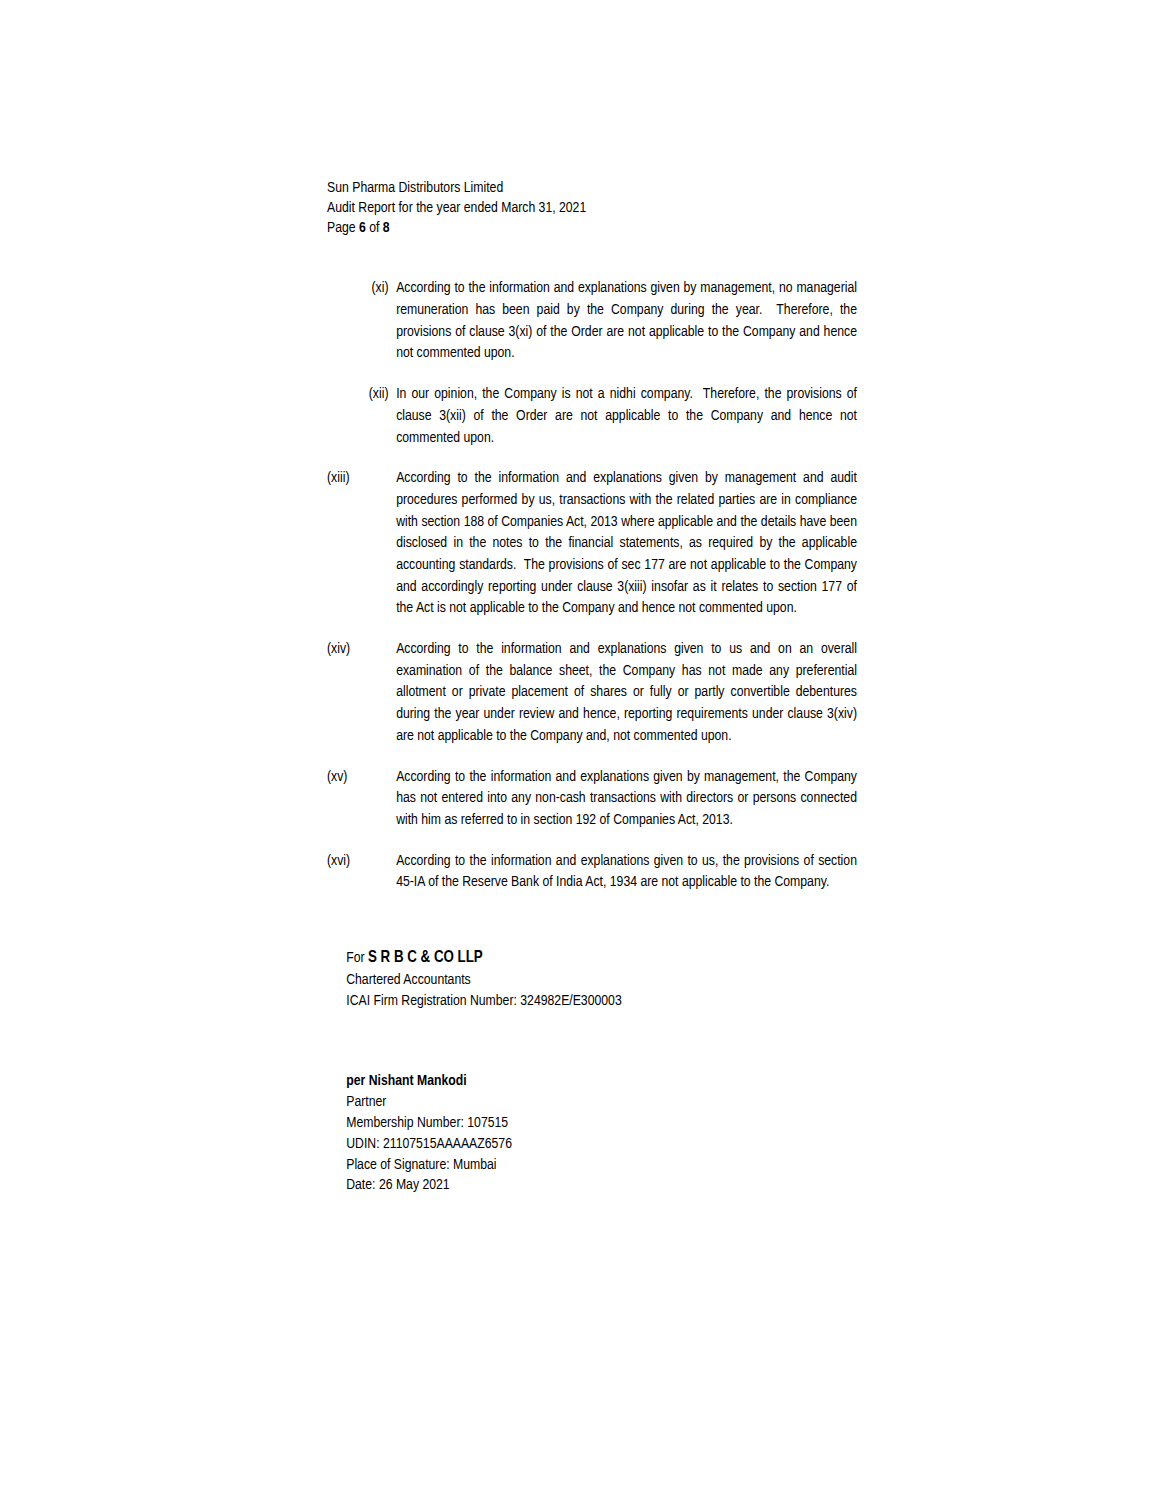Sun Pharma Distributors Limited
Audit Report for the year ended March 31, 2021
Page 6 of 8
(xi) According to the information and explanations given by management, no managerial remuneration has been paid by the Company during the year. Therefore, the provisions of clause 3(xi) of the Order are not applicable to the Company and hence not commented upon.
(xii) In our opinion, the Company is not a nidhi company. Therefore, the provisions of clause 3(xii) of the Order are not applicable to the Company and hence not commented upon.
(xiii) According to the information and explanations given by management and audit procedures performed by us, transactions with the related parties are in compliance with section 188 of Companies Act, 2013 where applicable and the details have been disclosed in the notes to the financial statements, as required by the applicable accounting standards. The provisions of sec 177 are not applicable to the Company and accordingly reporting under clause 3(xiii) insofar as it relates to section 177 of the Act is not applicable to the Company and hence not commented upon.
(xiv) According to the information and explanations given to us and on an overall examination of the balance sheet, the Company has not made any preferential allotment or private placement of shares or fully or partly convertible debentures during the year under review and hence, reporting requirements under clause 3(xiv) are not applicable to the Company and, not commented upon.
(xv) According to the information and explanations given by management, the Company has not entered into any non-cash transactions with directors or persons connected with him as referred to in section 192 of Companies Act, 2013.
(xvi) According to the information and explanations given to us, the provisions of section 45-IA of the Reserve Bank of India Act, 1934 are not applicable to the Company.
For S R B C & CO LLP
Chartered Accountants
ICAI Firm Registration Number: 324982E/E300003
per Nishant Mankodi
Partner
Membership Number: 107515
UDIN: 21107515AAAAAZ6576
Place of Signature: Mumbai
Date: 26 May 2021